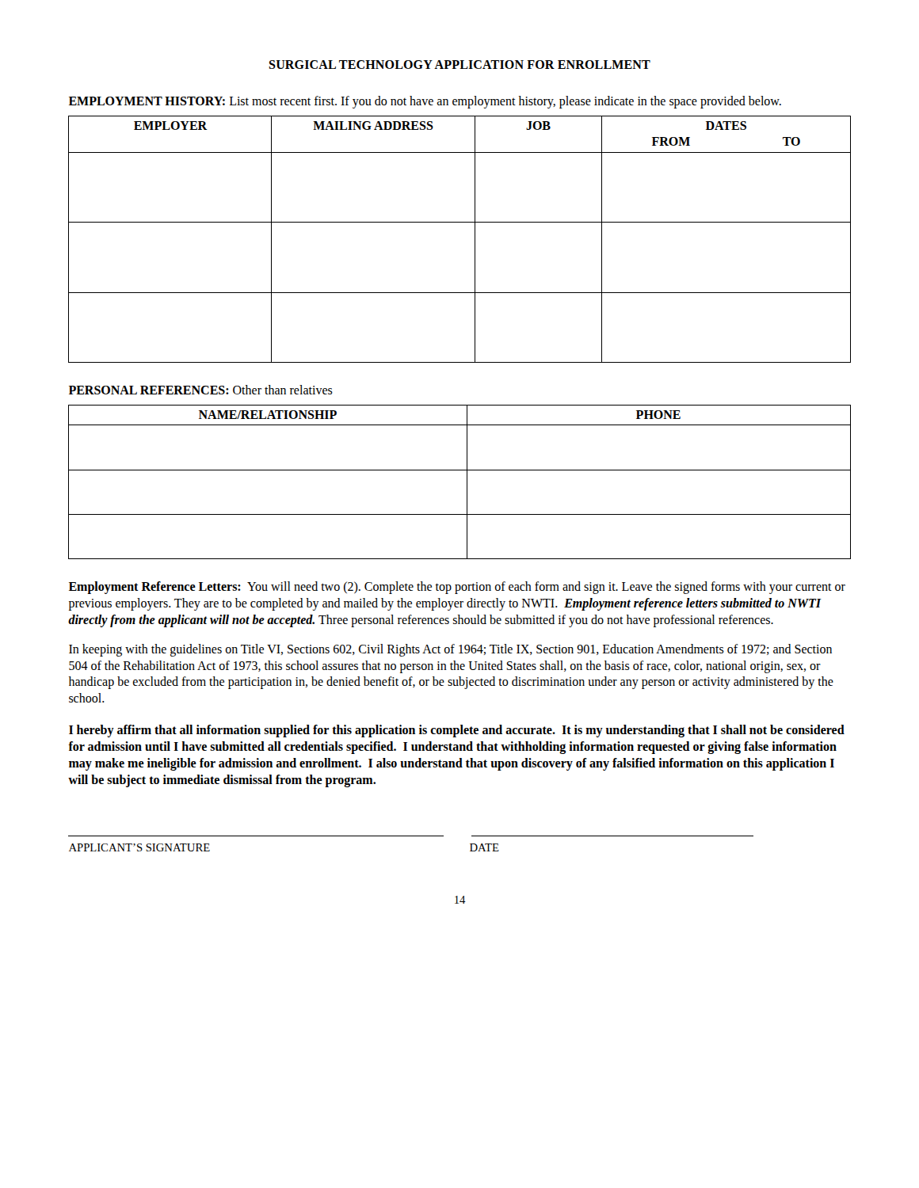SURGICAL TECHNOLOGY APPLICATION FOR ENROLLMENT
EMPLOYMENT HISTORY: List most recent first. If you do not have an employment history, please indicate in the space provided below.
| EMPLOYER | MAILING ADDRESS | JOB | DATES FROM TO |
| --- | --- | --- | --- |
PERSONAL REFERENCES: Other than relatives
| NAME/RELATIONSHIP | PHONE |
| --- | --- |
Employment Reference Letters: You will need two (2). Complete the top portion of each form and sign it. Leave the signed forms with your current or previous employers. They are to be completed by and mailed by the employer directly to NWTI. Employment reference letters submitted to NWTI directly from the applicant will not be accepted. Three personal references should be submitted if you do not have professional references.
In keeping with the guidelines on Title VI, Sections 602, Civil Rights Act of 1964; Title IX, Section 901, Education Amendments of 1972; and Section 504 of the Rehabilitation Act of 1973, this school assures that no person in the United States shall, on the basis of race, color, national origin, sex, or handicap be excluded from the participation in, be denied benefit of, or be subjected to discrimination under any person or activity administered by the school.
I hereby affirm that all information supplied for this application is complete and accurate. It is my understanding that I shall not be considered for admission until I have submitted all credentials specified. I understand that withholding information requested or giving false information may make me ineligible for admission and enrollment. I also understand that upon discovery of any falsified information on this application I will be subject to immediate dismissal from the program.
APPLICANT’S SIGNATURE
DATE
14